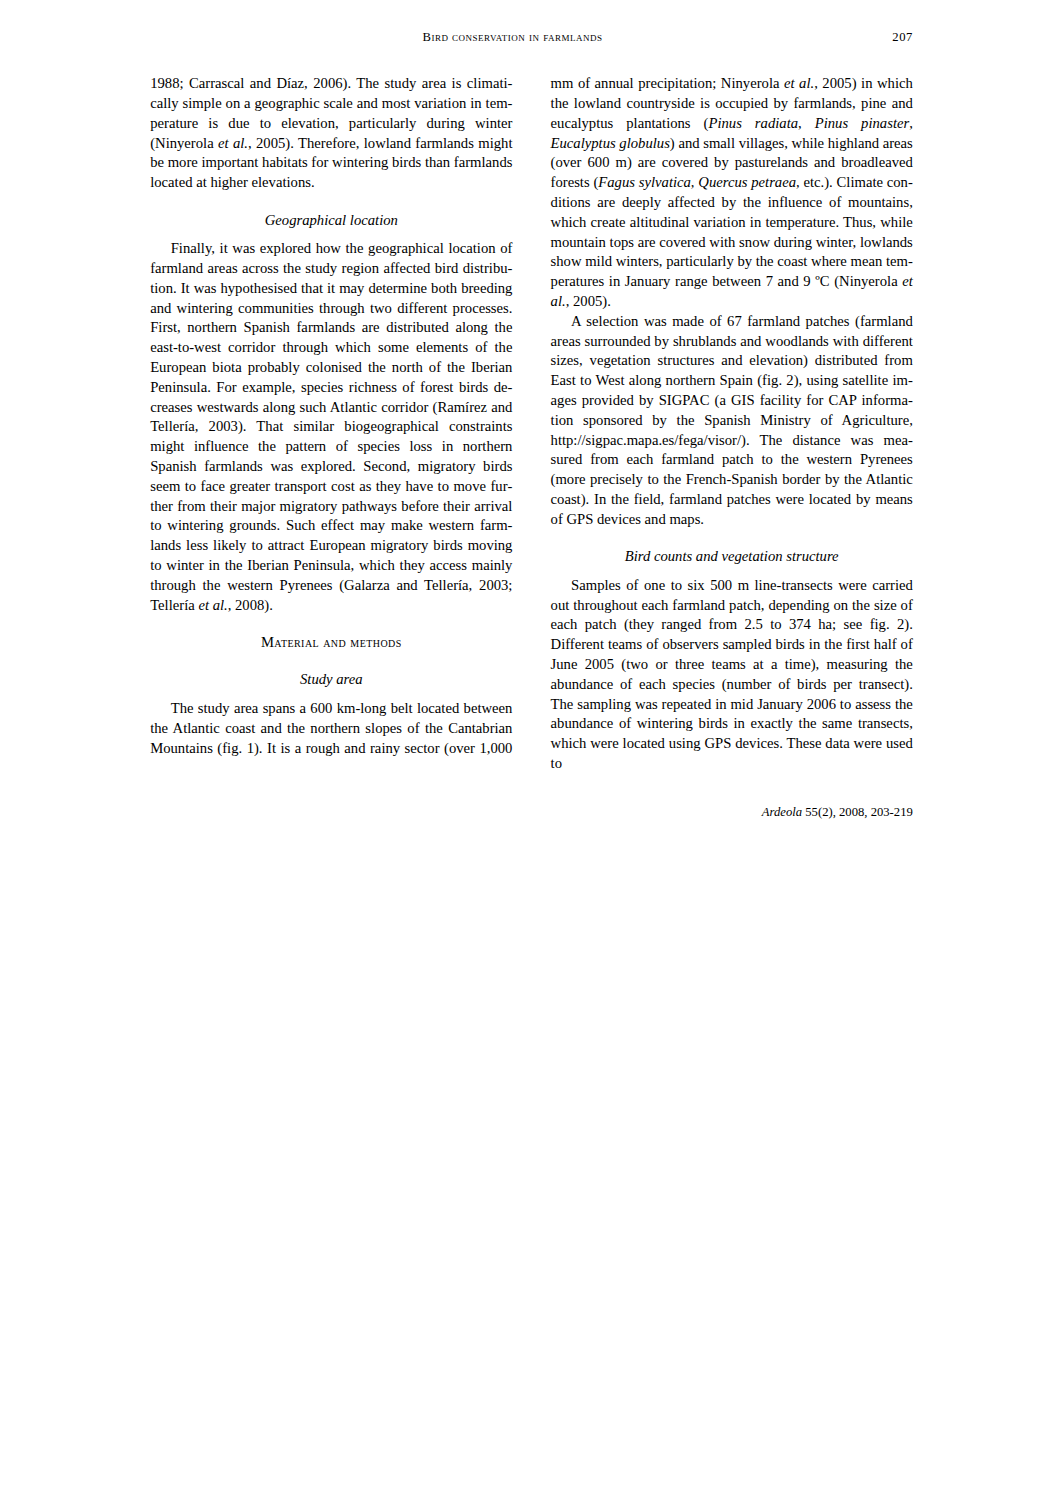Bird conservation in farmlands 207
1988; Carrascal and Díaz, 2006). The study area is climatically simple on a geographic scale and most variation in temperature is due to elevation, particularly during winter (Ninyerola et al., 2005). Therefore, lowland farmlands might be more important habitats for wintering birds than farmlands located at higher elevations.
Geographical location
Finally, it was explored how the geographical location of farmland areas across the study region affected bird distribution. It was hypothesised that it may determine both breeding and wintering communities through two different processes. First, northern Spanish farmlands are distributed along the east-to-west corridor through which some elements of the European biota probably colonised the north of the Iberian Peninsula. For example, species richness of forest birds decreases westwards along such Atlantic corridor (Ramírez and Tellería, 2003). That similar biogeographical constraints might influence the pattern of species loss in northern Spanish farmlands was explored. Second, migratory birds seem to face greater transport cost as they have to move further from their major migratory pathways before their arrival to wintering grounds. Such effect may make western farmlands less likely to attract European migratory birds moving to winter in the Iberian Peninsula, which they access mainly through the western Pyrenees (Galarza and Tellería, 2003; Tellería et al., 2008).
Material and methods
Study area
The study area spans a 600 km-long belt located between the Atlantic coast and the northern slopes of the Cantabrian Mountains (fig. 1). It is a rough and rainy sector (over 1,000 mm of annual precipitation; Ninyerola et al., 2005) in which the lowland countryside is occupied by farmlands, pine and eucalyptus plantations (Pinus radiata, Pinus pinaster, Eucalyptus globulus) and small villages, while highland areas (over 600 m) are covered by pasturelands and broadleaved forests (Fagus sylvatica, Quercus petraea, etc.). Climate conditions are deeply affected by the influence of mountains, which create altitudinal variation in temperature. Thus, while mountain tops are covered with snow during winter, lowlands show mild winters, particularly by the coast where mean temperatures in January range between 7 and 9 ºC (Ninyerola et al., 2005).
A selection was made of 67 farmland patches (farmland areas surrounded by shrublands and woodlands with different sizes, vegetation structures and elevation) distributed from East to West along northern Spain (fig. 2), using satellite images provided by SIGPAC (a GIS facility for CAP information sponsored by the Spanish Ministry of Agriculture, http://sigpac.mapa.es/fega/visor/). The distance was measured from each farmland patch to the western Pyrenees (more precisely to the French-Spanish border by the Atlantic coast). In the field, farmland patches were located by means of GPS devices and maps.
Bird counts and vegetation structure
Samples of one to six 500 m line-transects were carried out throughout each farmland patch, depending on the size of each patch (they ranged from 2.5 to 374 ha; see fig. 2). Different teams of observers sampled birds in the first half of June 2005 (two or three teams at a time), measuring the abundance of each species (number of birds per transect). The sampling was repeated in mid January 2006 to assess the abundance of wintering birds in exactly the same transects, which were located using GPS devices. These data were used to
Ardeola 55(2), 2008, 203-219